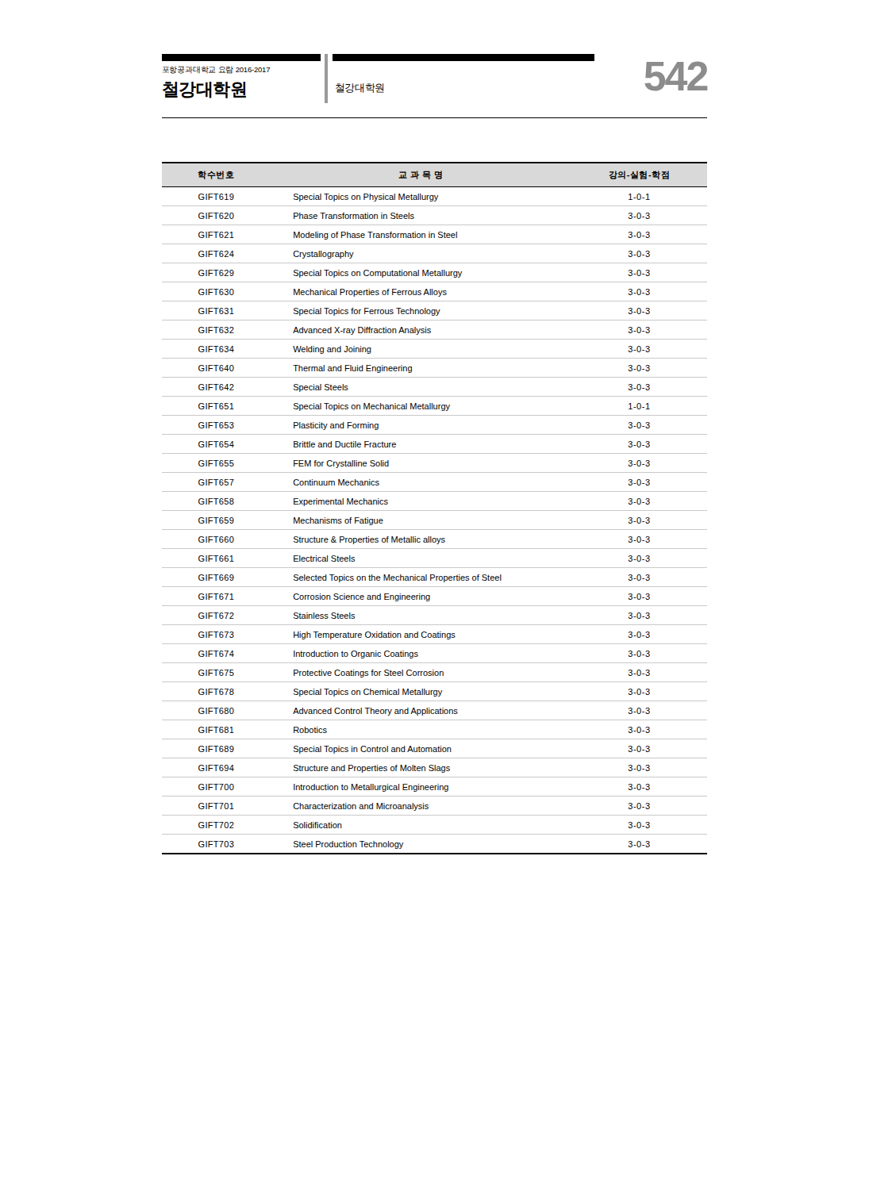포항공과대학교 요람 2016-2017
철강대학원
철강대학원
542
| 학수번호 | 교 과 목 명 | 강의-실험-학점 |
| --- | --- | --- |
| GIFT619 | Special Topics on Physical Metallurgy | 1-0-1 |
| GIFT620 | Phase Transformation in Steels | 3-0-3 |
| GIFT621 | Modeling of Phase Transformation in Steel | 3-0-3 |
| GIFT624 | Crystallography | 3-0-3 |
| GIFT629 | Special Topics on Computational Metallurgy | 3-0-3 |
| GIFT630 | Mechanical Properties of Ferrous Alloys | 3-0-3 |
| GIFT631 | Special Topics for Ferrous Technology | 3-0-3 |
| GIFT632 | Advanced X-ray Diffraction Analysis | 3-0-3 |
| GIFT634 | Welding and Joining | 3-0-3 |
| GIFT640 | Thermal and Fluid Engineering | 3-0-3 |
| GIFT642 | Special Steels | 3-0-3 |
| GIFT651 | Special Topics on Mechanical Metallurgy | 1-0-1 |
| GIFT653 | Plasticity and Forming | 3-0-3 |
| GIFT654 | Brittle and Ductile Fracture | 3-0-3 |
| GIFT655 | FEM for Crystalline Solid | 3-0-3 |
| GIFT657 | Continuum Mechanics | 3-0-3 |
| GIFT658 | Experimental Mechanics | 3-0-3 |
| GIFT659 | Mechanisms of Fatigue | 3-0-3 |
| GIFT660 | Structure & Properties of Metallic alloys | 3-0-3 |
| GIFT661 | Electrical Steels | 3-0-3 |
| GIFT669 | Selected Topics on the Mechanical Properties of Steel | 3-0-3 |
| GIFT671 | Corrosion Science and Engineering | 3-0-3 |
| GIFT672 | Stainless Steels | 3-0-3 |
| GIFT673 | High Temperature Oxidation and Coatings | 3-0-3 |
| GIFT674 | Introduction to Organic Coatings | 3-0-3 |
| GIFT675 | Protective Coatings for Steel Corrosion | 3-0-3 |
| GIFT678 | Special Topics on Chemical Metallurgy | 3-0-3 |
| GIFT680 | Advanced Control Theory and Applications | 3-0-3 |
| GIFT681 | Robotics | 3-0-3 |
| GIFT689 | Special Topics in Control and Automation | 3-0-3 |
| GIFT694 | Structure and Properties of Molten Slags | 3-0-3 |
| GIFT700 | Introduction to Metallurgical Engineering | 3-0-3 |
| GIFT701 | Characterization and Microanalysis | 3-0-3 |
| GIFT702 | Solidification | 3-0-3 |
| GIFT703 | Steel Production Technology | 3-0-3 |